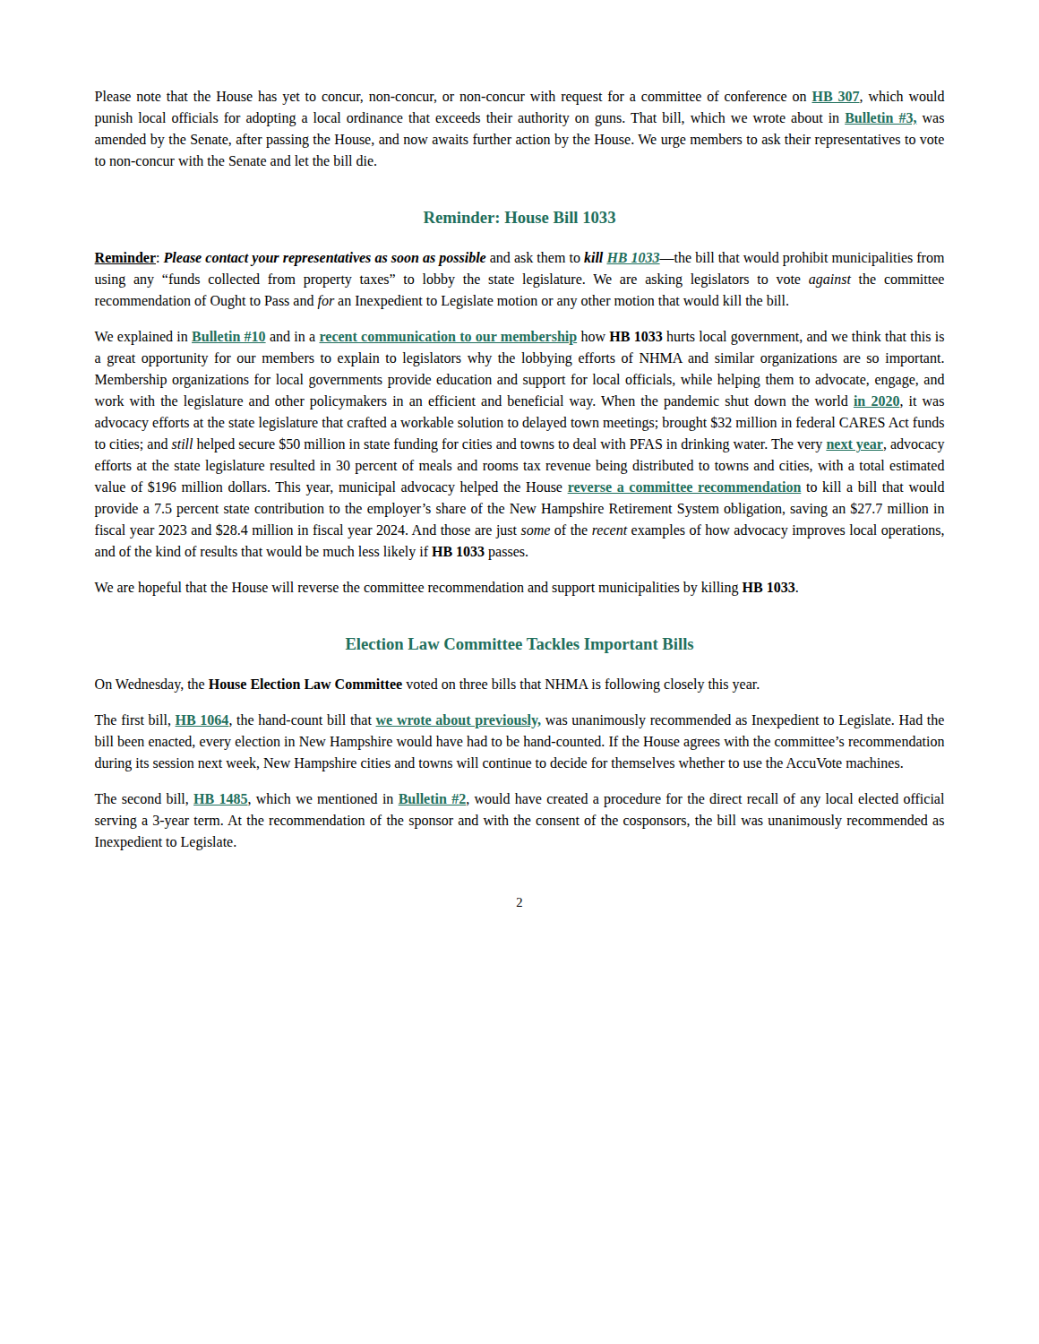Please note that the House has yet to concur, non-concur, or non-concur with request for a committee of conference on HB 307, which would punish local officials for adopting a local ordinance that exceeds their authority on guns. That bill, which we wrote about in Bulletin #3, was amended by the Senate, after passing the House, and now awaits further action by the House. We urge members to ask their representatives to vote to non-concur with the Senate and let the bill die.
Reminder: House Bill 1033
Reminder: Please contact your representatives as soon as possible and ask them to kill HB 1033—the bill that would prohibit municipalities from using any “funds collected from property taxes” to lobby the state legislature. We are asking legislators to vote against the committee recommendation of Ought to Pass and for an Inexpedient to Legislate motion or any other motion that would kill the bill.
We explained in Bulletin #10 and in a recent communication to our membership how HB 1033 hurts local government, and we think that this is a great opportunity for our members to explain to legislators why the lobbying efforts of NHMA and similar organizations are so important. Membership organizations for local governments provide education and support for local officials, while helping them to advocate, engage, and work with the legislature and other policymakers in an efficient and beneficial way. When the pandemic shut down the world in 2020, it was advocacy efforts at the state legislature that crafted a workable solution to delayed town meetings; brought $32 million in federal CARES Act funds to cities; and still helped secure $50 million in state funding for cities and towns to deal with PFAS in drinking water. The very next year, advocacy efforts at the state legislature resulted in 30 percent of meals and rooms tax revenue being distributed to towns and cities, with a total estimated value of $196 million dollars. This year, municipal advocacy helped the House reverse a committee recommendation to kill a bill that would provide a 7.5 percent state contribution to the employer’s share of the New Hampshire Retirement System obligation, saving an $27.7 million in fiscal year 2023 and $28.4 million in fiscal year 2024. And those are just some of the recent examples of how advocacy improves local operations, and of the kind of results that would be much less likely if HB 1033 passes.
We are hopeful that the House will reverse the committee recommendation and support municipalities by killing HB 1033.
Election Law Committee Tackles Important Bills
On Wednesday, the House Election Law Committee voted on three bills that NHMA is following closely this year.
The first bill, HB 1064, the hand-count bill that we wrote about previously, was unanimously recommended as Inexpedient to Legislate. Had the bill been enacted, every election in New Hampshire would have had to be hand-counted. If the House agrees with the committee’s recommendation during its session next week, New Hampshire cities and towns will continue to decide for themselves whether to use the AccuVote machines.
The second bill, HB 1485, which we mentioned in Bulletin #2, would have created a procedure for the direct recall of any local elected official serving a 3-year term. At the recommendation of the sponsor and with the consent of the cosponsors, the bill was unanimously recommended as Inexpedient to Legislate.
2